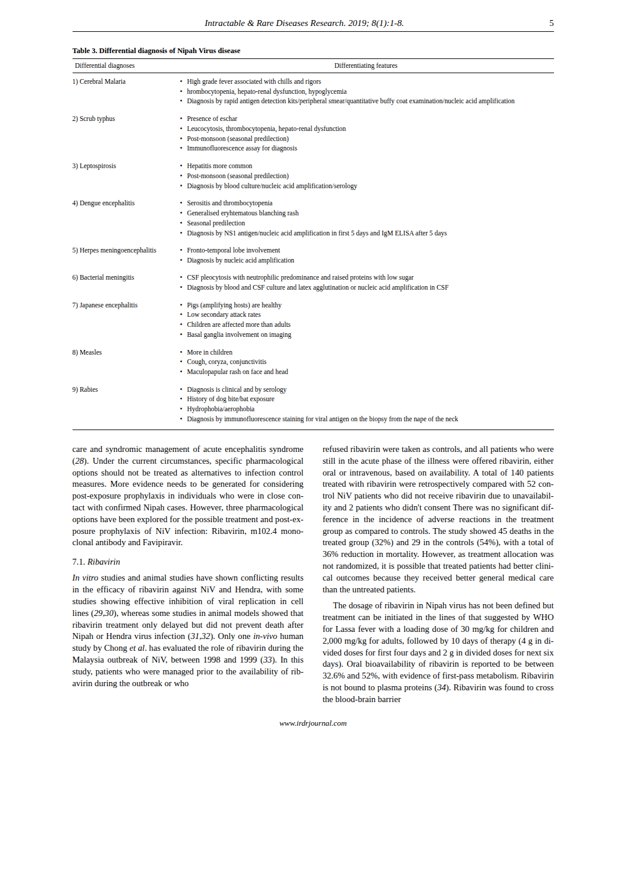Intractable & Rare Diseases Research. 2019; 8(1):1-8.
5
Table 3. Differential diagnosis of Nipah Virus disease
| Differential diagnoses | Differentiating features |
| --- | --- |
| 1) Cerebral Malaria | High grade fever associated with chills and rigors hrombocytopenia, hepato-renal dysfunction, hypoglycemia Diagnosis by rapid antigen detection kits/peripheral smear/quantitative buffy coat examination/nucleic acid amplification |
| 2) Scrub typhus | Presence of eschar Leucocytosis, thrombocytopenia, hepato-renal dysfunction Post-monsoon (seasonal predilection) Immunofluorescence assay for diagnosis |
| 3) Leptospirosis | Hepatitis more common Post-monsoon (seasonal predilection) Diagnosis by blood culture/nucleic acid amplification/serology |
| 4) Dengue encephalitis | Serositis and thrombocytopenia Generalised eryhtematous blanching rash Seasonal predilection Diagnosis by NS1 antigen/nucleic acid amplification in first 5 days and IgM ELISA after 5 days |
| 5) Herpes meningoencephalitis | Fronto-temporal lobe involvement Diagnosis by nucleic acid amplification |
| 6) Bacterial meningitis | CSF pleocytosis with neutrophilic predominance and raised proteins with low sugar Diagnosis by blood and CSF culture and latex agglutination or nucleic acid amplification in CSF |
| 7) Japanese encephalitis | Pigs (amplifying hosts) are healthy Low secondary attack rates Children are affected more than adults Basal ganglia involvement on imaging |
| 8) Measles | More in children Cough, coryza, conjunctivitis Maculopapular rash on face and head |
| 9) Rabies | Diagnosis is clinical and by serology History of dog bite/bat exposure Hydrophobia/aerophobia Diagnosis by immunofluorescence staining for viral antigen on the biopsy from the nape of the neck |
care and syndromic management of acute encephalitis syndrome (28). Under the current circumstances, specific pharmacological options should not be treated as alternatives to infection control measures. More evidence needs to be generated for considering post-exposure prophylaxis in individuals who were in close contact with confirmed Nipah cases. However, three pharmacological options have been explored for the possible treatment and post-exposure prophylaxis of NiV infection: Ribavirin, m102.4 monoclonal antibody and Favipiravir.
7.1. Ribavirin
In vitro studies and animal studies have shown conflicting results in the efficacy of ribavirin against NiV and Hendra, with some studies showing effective inhibition of viral replication in cell lines (29,30), whereas some studies in animal models showed that ribavirin treatment only delayed but did not prevent death after Nipah or Hendra virus infection (31,32). Only one in-vivo human study by Chong et al. has evaluated the role of ribavirin during the Malaysia outbreak of NiV, between 1998 and 1999 (33). In this study, patients who were managed prior to the availability of ribavirin during the outbreak or who
refused ribavirin were taken as controls, and all patients who were still in the acute phase of the illness were offered ribavirin, either oral or intravenous, based on availability. A total of 140 patients treated with ribavirin were retrospectively compared with 52 control NiV patients who did not receive ribavirin due to unavailability and 2 patients who didn't consent There was no significant difference in the incidence of adverse reactions in the treatment group as compared to controls. The study showed 45 deaths in the treated group (32%) and 29 in the controls (54%), with a total of 36% reduction in mortality. However, as treatment allocation was not randomized, it is possible that treated patients had better clinical outcomes because they received better general medical care than the untreated patients.
The dosage of ribavirin in Nipah virus has not been defined but treatment can be initiated in the lines of that suggested by WHO for Lassa fever with a loading dose of 30 mg/kg for children and 2,000 mg/kg for adults, followed by 10 days of therapy (4 g in divided doses for first four days and 2 g in divided doses for next six days). Oral bioavailability of ribavirin is reported to be between 32.6% and 52%, with evidence of first-pass metabolism. Ribavirin is not bound to plasma proteins (34). Ribavirin was found to cross the blood-brain barrier
www.irdrjournal.com